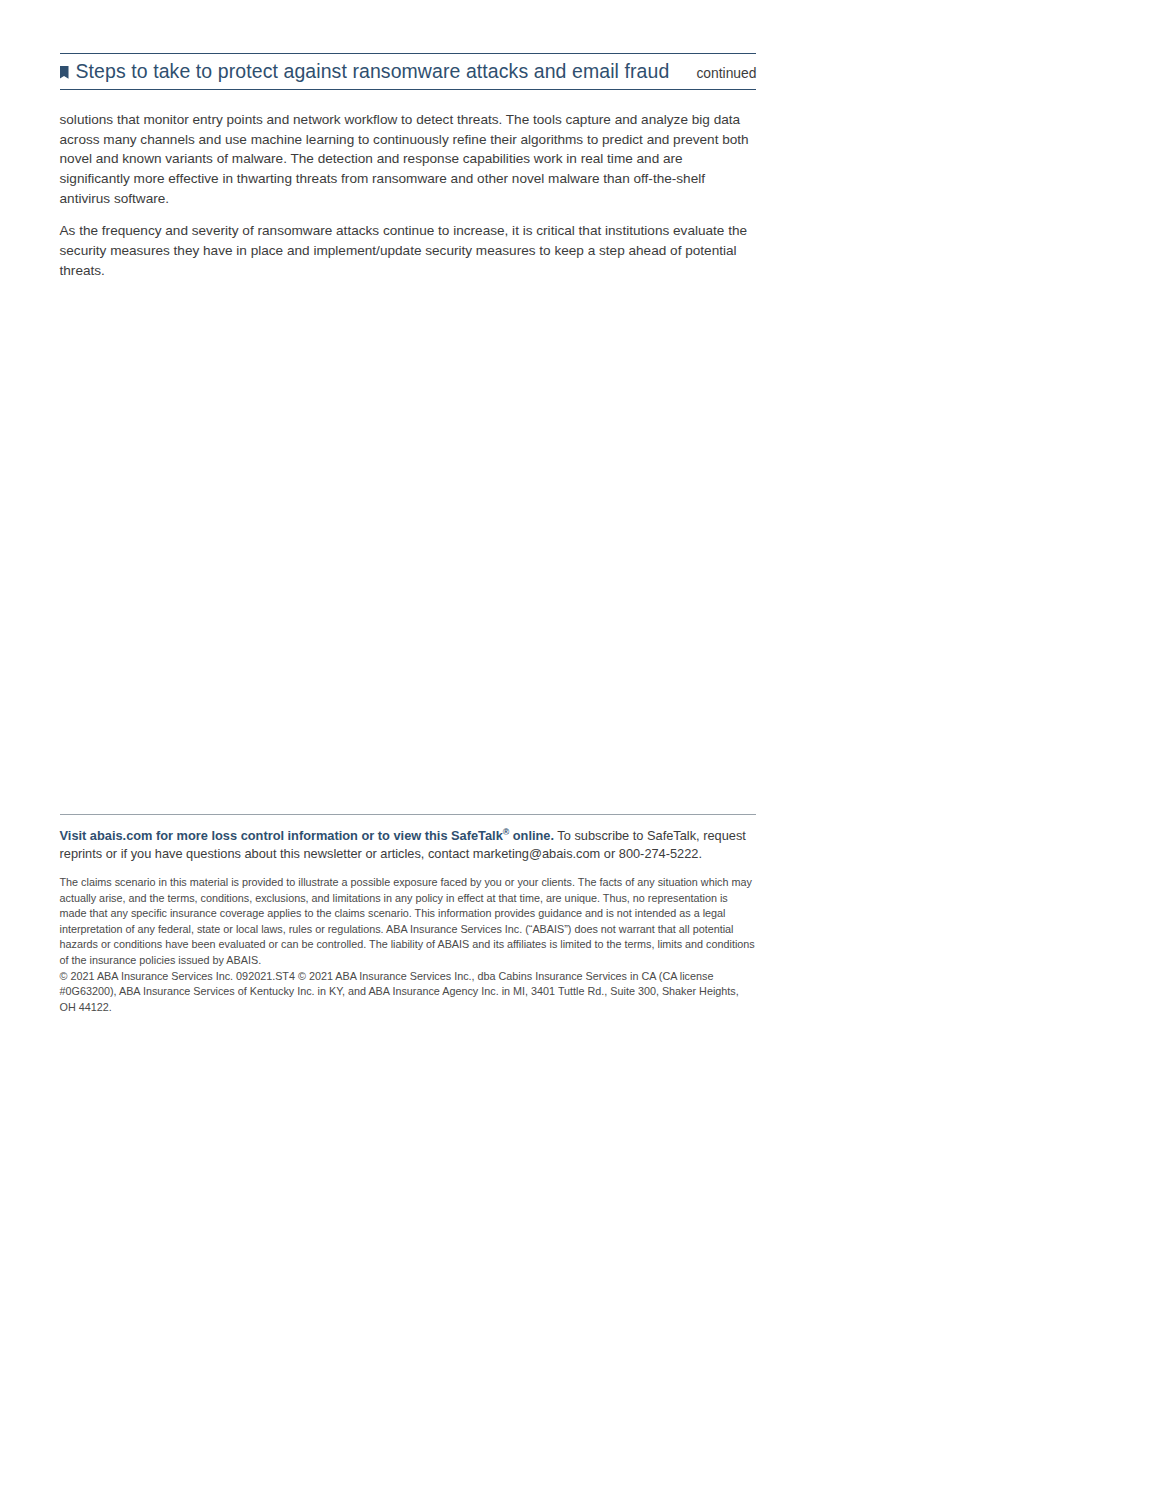Steps to take to protect against ransomware attacks and email fraud
continued
solutions that monitor entry points and network workflow to detect threats. The tools capture and analyze big data across many channels and use machine learning to continuously refine their algorithms to predict and prevent both novel and known variants of malware. The detection and response capabilities work in real time and are significantly more effective in thwarting threats from ransomware and other novel malware than off-the-shelf antivirus software.
As the frequency and severity of ransomware attacks continue to increase, it is critical that institutions evaluate the security measures they have in place and implement/update security measures to keep a step ahead of potential threats.
Visit abais.com for more loss control information or to view this SafeTalk® online. To subscribe to SafeTalk, request reprints or if you have questions about this newsletter or articles, contact marketing@abais.com or 800-274-5222.
The claims scenario in this material is provided to illustrate a possible exposure faced by you or your clients. The facts of any situation which may actually arise, and the terms, conditions, exclusions, and limitations in any policy in effect at that time, are unique. Thus, no representation is made that any specific insurance coverage applies to the claims scenario. This information provides guidance and is not intended as a legal interpretation of any federal, state or local laws, rules or regulations. ABA Insurance Services Inc. (“ABAIS”) does not warrant that all potential hazards or conditions have been evaluated or can be controlled. The liability of ABAIS and its affiliates is limited to the terms, limits and conditions of the insurance policies issued by ABAIS. © 2021 ABA Insurance Services Inc. 092021.ST4 © 2021 ABA Insurance Services Inc., dba Cabins Insurance Services in CA (CA license #0G63200), ABA Insurance Services of Kentucky Inc. in KY, and ABA Insurance Agency Inc. in MI, 3401 Tuttle Rd., Suite 300, Shaker Heights, OH 44122.